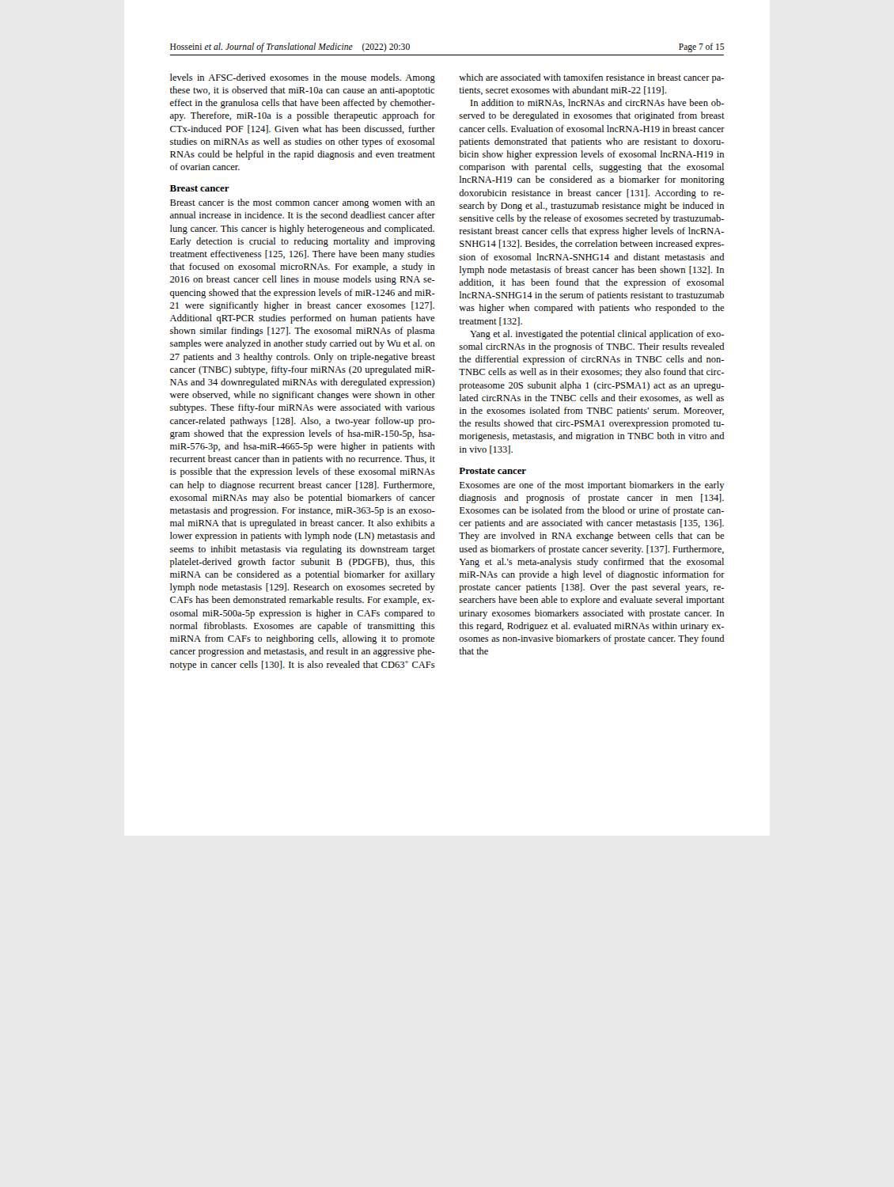Hosseini et al. Journal of Translational Medicine (2022) 20:30
Page 7 of 15
levels in AFSC-derived exosomes in the mouse models. Among these two, it is observed that miR-10a can cause an anti-apoptotic effect in the granulosa cells that have been affected by chemotherapy. Therefore, miR-10a is a possible therapeutic approach for CTx-induced POF [124]. Given what has been discussed, further studies on miRNAs as well as studies on other types of exosomal RNAs could be helpful in the rapid diagnosis and even treatment of ovarian cancer.
Breast cancer
Breast cancer is the most common cancer among women with an annual increase in incidence. It is the second deadliest cancer after lung cancer. This cancer is highly heterogeneous and complicated. Early detection is crucial to reducing mortality and improving treatment effectiveness [125, 126]. There have been many studies that focused on exosomal microRNAs. For example, a study in 2016 on breast cancer cell lines in mouse models using RNA sequencing showed that the expression levels of miR-1246 and miR-21 were significantly higher in breast cancer exosomes [127]. Additional qRT-PCR studies performed on human patients have shown similar findings [127]. The exosomal miRNAs of plasma samples were analyzed in another study carried out by Wu et al. on 27 patients and 3 healthy controls. Only on triple-negative breast cancer (TNBC) subtype, fifty-four miRNAs (20 upregulated miRNAs and 34 downregulated miRNAs with deregulated expression) were observed, while no significant changes were shown in other subtypes. These fifty-four miRNAs were associated with various cancer-related pathways [128]. Also, a two-year follow-up program showed that the expression levels of hsa-miR-150-5p, hsa-miR-576-3p, and hsa-miR-4665-5p were higher in patients with recurrent breast cancer than in patients with no recurrence. Thus, it is possible that the expression levels of these exosomal miRNAs can help to diagnose recurrent breast cancer [128]. Furthermore, exosomal miRNAs may also be potential biomarkers of cancer metastasis and progression. For instance, miR-363-5p is an exosomal miRNA that is upregulated in breast cancer. It also exhibits a lower expression in patients with lymph node (LN) metastasis and seems to inhibit metastasis via regulating its downstream target platelet-derived growth factor subunit B (PDGFB), thus, this miRNA can be considered as a potential biomarker for axillary lymph node metastasis [129]. Research on exosomes secreted by CAFs has been demonstrated remarkable results. For example, exosomal miR-500a-5p expression is higher in CAFs compared to normal fibroblasts. Exosomes are capable of transmitting this miRNA from CAFs to neighboring cells, allowing it to promote cancer progression and metastasis, and result in an aggressive phenotype in cancer cells [130]. It is also revealed that CD63+ CAFs which are associated with tamoxifen resistance in breast cancer patients, secret exosomes with abundant miR-22 [119].
In addition to miRNAs, lncRNAs and circRNAs have been observed to be deregulated in exosomes that originated from breast cancer cells. Evaluation of exosomal lncRNA-H19 in breast cancer patients demonstrated that patients who are resistant to doxorubicin show higher expression levels of exosomal lncRNA-H19 in comparison with parental cells, suggesting that the exosomal lncRNA-H19 can be considered as a biomarker for monitoring doxorubicin resistance in breast cancer [131]. According to research by Dong et al., trastuzumab resistance might be induced in sensitive cells by the release of exosomes secreted by trastuzumab-resistant breast cancer cells that express higher levels of lncRNA-SNHG14 [132]. Besides, the correlation between increased expression of exosomal lncRNA-SNHG14 and distant metastasis and lymph node metastasis of breast cancer has been shown [132]. In addition, it has been found that the expression of exosomal lncRNA-SNHG14 in the serum of patients resistant to trastuzumab was higher when compared with patients who responded to the treatment [132].
Yang et al. investigated the potential clinical application of exosomal circRNAs in the prognosis of TNBC. Their results revealed the differential expression of circRNAs in TNBC cells and non-TNBC cells as well as in their exosomes; they also found that circ-proteasome 20S subunit alpha 1 (circ-PSMA1) act as an upregulated circRNAs in the TNBC cells and their exosomes, as well as in the exosomes isolated from TNBC patients' serum. Moreover, the results showed that circ-PSMA1 overexpression promoted tumorigenesis, metastasis, and migration in TNBC both in vitro and in vivo [133].
Prostate cancer
Exosomes are one of the most important biomarkers in the early diagnosis and prognosis of prostate cancer in men [134]. Exosomes can be isolated from the blood or urine of prostate cancer patients and are associated with cancer metastasis [135, 136]. They are involved in RNA exchange between cells that can be used as biomarkers of prostate cancer severity. [137]. Furthermore, Yang et al.'s meta-analysis study confirmed that the exosomal miR-NAs can provide a high level of diagnostic information for prostate cancer patients [138]. Over the past several years, researchers have been able to explore and evaluate several important urinary exosomes biomarkers associated with prostate cancer. In this regard, Rodriguez et al. evaluated miRNAs within urinary exosomes as non-invasive biomarkers of prostate cancer. They found that the